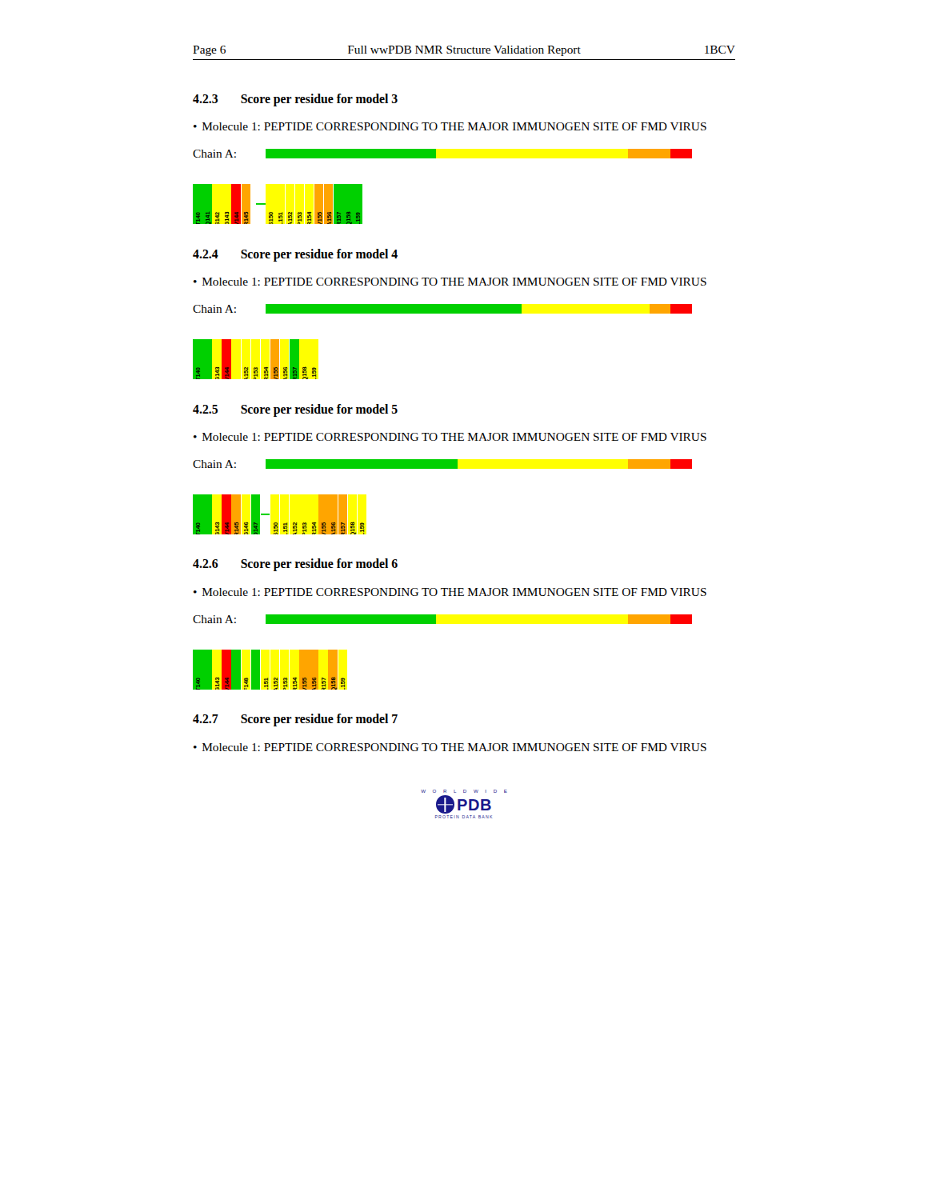Page 6
Full wwPDB NMR Structure Validation Report
1BCV
4.2.3 Score per residue for model 3
•Molecule 1: PEPTIDE CORRESPONDING TO THE MAJOR IMMUNOGEN SITE OF FMD VIRUS
Chain A:
40%
45%
10%
5%
T140
Q141
S142
G143
V144
R145
S150
L151
A152
P153
R154
V155
A156
R157
Q158
L159
4.2.4 Score per residue for model 4
•Molecule 1: PEPTIDE CORRESPONDING TO THE MAJOR IMMUNOGEN SITE OF FMD VIRUS
Chain A:
60%
30%
5%
5%
T140
G143
V144
A152
P153
R154
V155
A156
R157
Q158
L159
4.2.5 Score per residue for model 5
•Molecule 1: PEPTIDE CORRESPONDING TO THE MAJOR IMMUNOGEN SITE OF FMD VIRUS
Chain A:
45%
40%
10%
5%
T140
G143
V144
R145
G146
D147
S150
L151
A152
P153
R154
V155
A156
R157
Q158
L159
4.2.6 Score per residue for model 6
•Molecule 1: PEPTIDE CORRESPONDING TO THE MAJOR IMMUNOGEN SITE OF FMD VIRUS
Chain A:
40%
45%
10%
5%
T140
G143
V144
F148
L151
A152
P153
R154
V155
A156
R157
Q158
L159
4.2.7 Score per residue for model 7
•Molecule 1: PEPTIDE CORRESPONDING TO THE MAJOR IMMUNOGEN SITE OF FMD VIRUS
W O R L D W I D E
PDB
PROTEIN DATA BANK